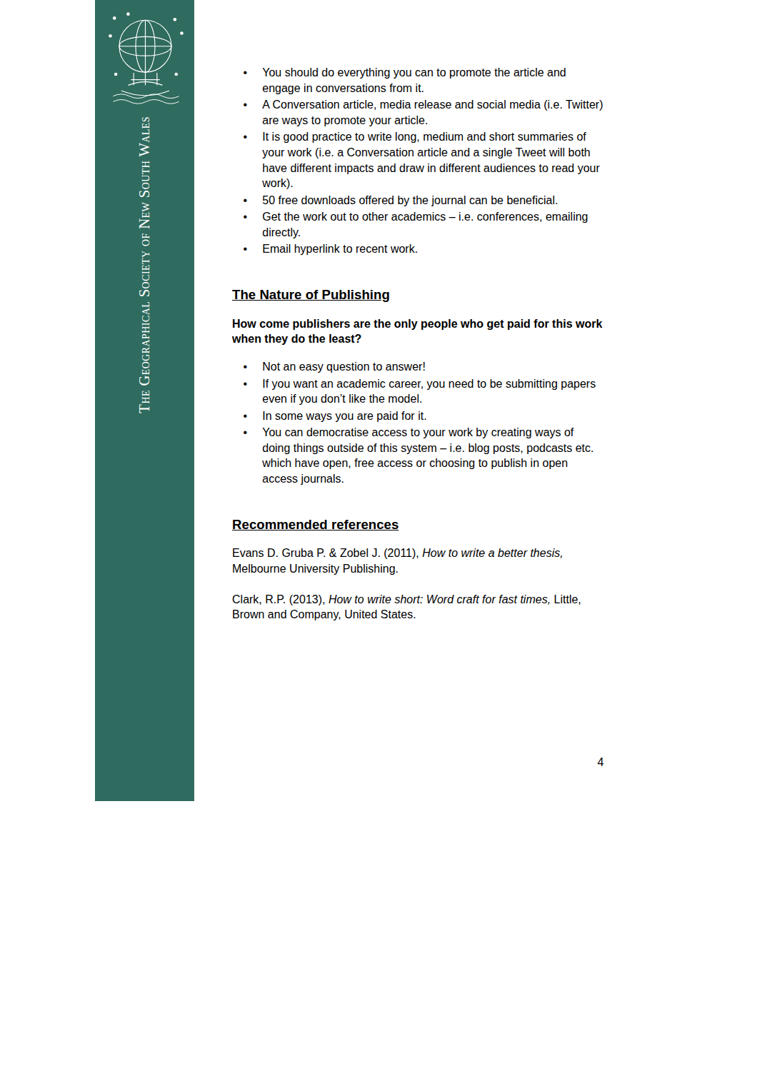The Geographical Society of New South Wales
You should do everything you can to promote the article and engage in conversations from it.
A Conversation article, media release and social media (i.e. Twitter) are ways to promote your article.
It is good practice to write long, medium and short summaries of your work (i.e. a Conversation article and a single Tweet will both have different impacts and draw in different audiences to read your work).
50 free downloads offered by the journal can be beneficial.
Get the work out to other academics – i.e. conferences, emailing directly.
Email hyperlink to recent work.
The Nature of Publishing
How come publishers are the only people who get paid for this work when they do the least?
Not an easy question to answer!
If you want an academic career, you need to be submitting papers even if you don’t like the model.
In some ways you are paid for it.
You can democratise access to your work by creating ways of doing things outside of this system – i.e. blog posts, podcasts etc. which have open, free access or choosing to publish in open access journals.
Recommended references
Evans D. Gruba P. & Zobel J. (2011), How to write a better thesis, Melbourne University Publishing.
Clark, R.P. (2013), How to write short: Word craft for fast times, Little, Brown and Company, United States.
4